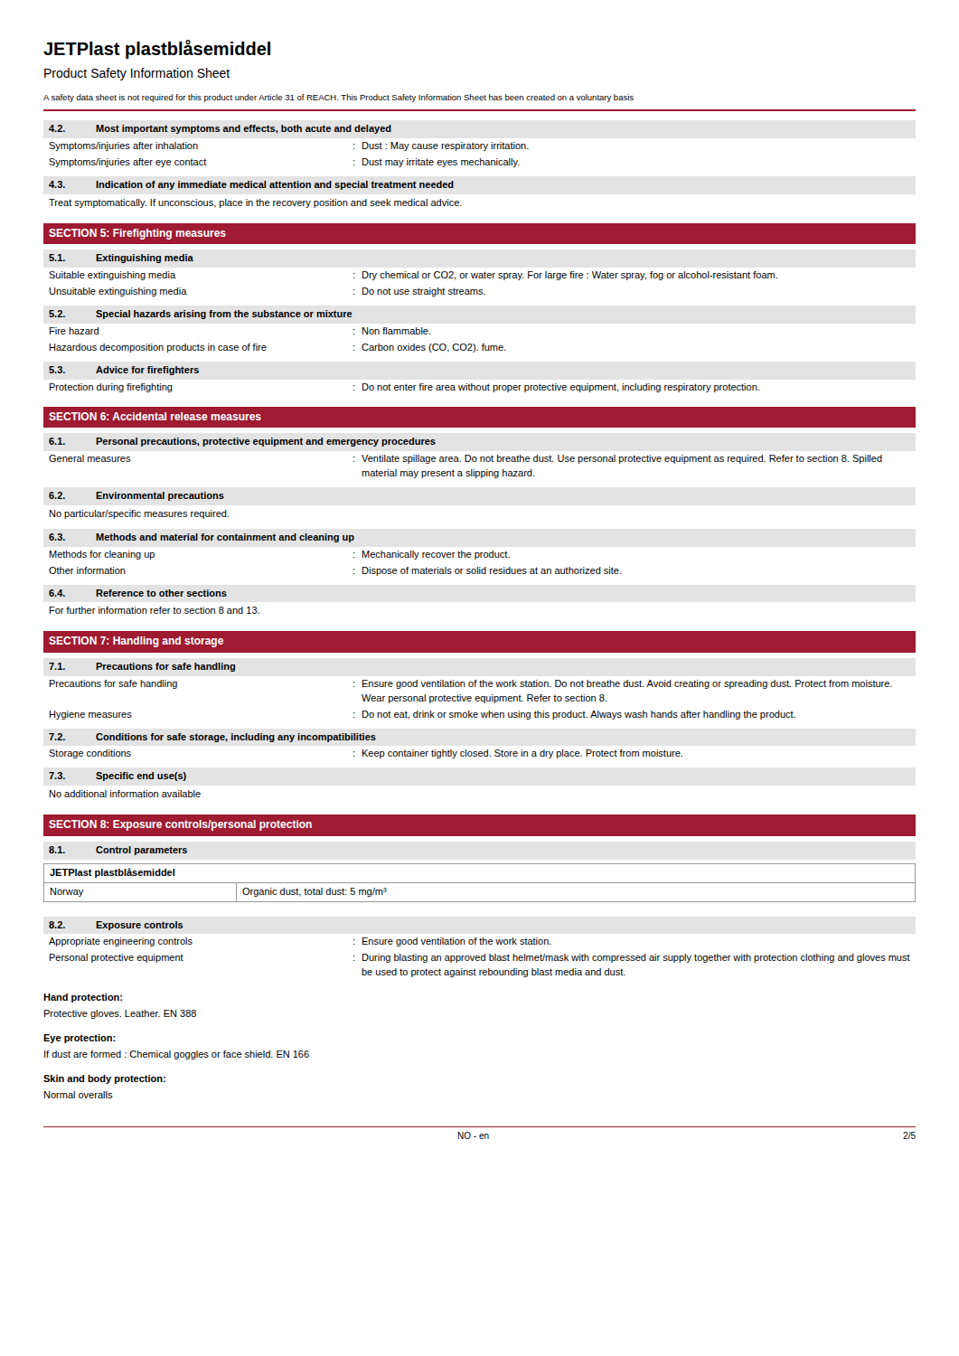JETPlast plastblåsemiddel
Product Safety Information Sheet
A safety data sheet is not required for this product under Article 31 of REACH. This Product Safety Information Sheet has been created on a voluntary basis
4.2. Most important symptoms and effects, both acute and delayed
Symptoms/injuries after inhalation: Dust : May cause respiratory irritation.
Symptoms/injuries after eye contact: Dust may irritate eyes mechanically.
4.3. Indication of any immediate medical attention and special treatment needed
Treat symptomatically. If unconscious, place in the recovery position and seek medical advice.
SECTION 5: Firefighting measures
5.1. Extinguishing media
Suitable extinguishing media: Dry chemical or CO2, or water spray. For large fire : Water spray, fog or alcohol-resistant foam.
Unsuitable extinguishing media: Do not use straight streams.
5.2. Special hazards arising from the substance or mixture
Fire hazard: Non flammable.
Hazardous decomposition products in case of fire: Carbon oxides (CO, CO2). fume.
5.3. Advice for firefighters
Protection during firefighting: Do not enter fire area without proper protective equipment, including respiratory protection.
SECTION 6: Accidental release measures
6.1. Personal precautions, protective equipment and emergency procedures
General measures: Ventilate spillage area. Do not breathe dust. Use personal protective equipment as required. Refer to section 8. Spilled material may present a slipping hazard.
6.2. Environmental precautions
No particular/specific measures required.
6.3. Methods and material for containment and cleaning up
Methods for cleaning up: Mechanically recover the product.
Other information: Dispose of materials or solid residues at an authorized site.
6.4. Reference to other sections
For further information refer to section 8 and 13.
SECTION 7: Handling and storage
7.1. Precautions for safe handling
Precautions for safe handling: Ensure good ventilation of the work station. Do not breathe dust. Avoid creating or spreading dust. Protect from moisture. Wear personal protective equipment. Refer to section 8.
Hygiene measures: Do not eat, drink or smoke when using this product. Always wash hands after handling the product.
7.2. Conditions for safe storage, including any incompatibilities
Storage conditions: Keep container tightly closed. Store in a dry place. Protect from moisture.
7.3. Specific end use(s)
No additional information available
SECTION 8: Exposure controls/personal protection
8.1. Control parameters
| JETPlast plastblåsemiddel |
| Norway | Organic dust, total dust: 5 mg/m³ |
8.2. Exposure controls
Appropriate engineering controls: Ensure good ventilation of the work station.
Personal protective equipment: During blasting an approved blast helmet/mask with compressed air supply together with protection clothing and gloves must be used to protect against rebounding blast media and dust.
Hand protection:
Protective gloves. Leather. EN 388
Eye protection:
If dust are formed : Chemical goggles or face shield. EN 166
Skin and body protection:
Normal overalls
NO - en 2/5